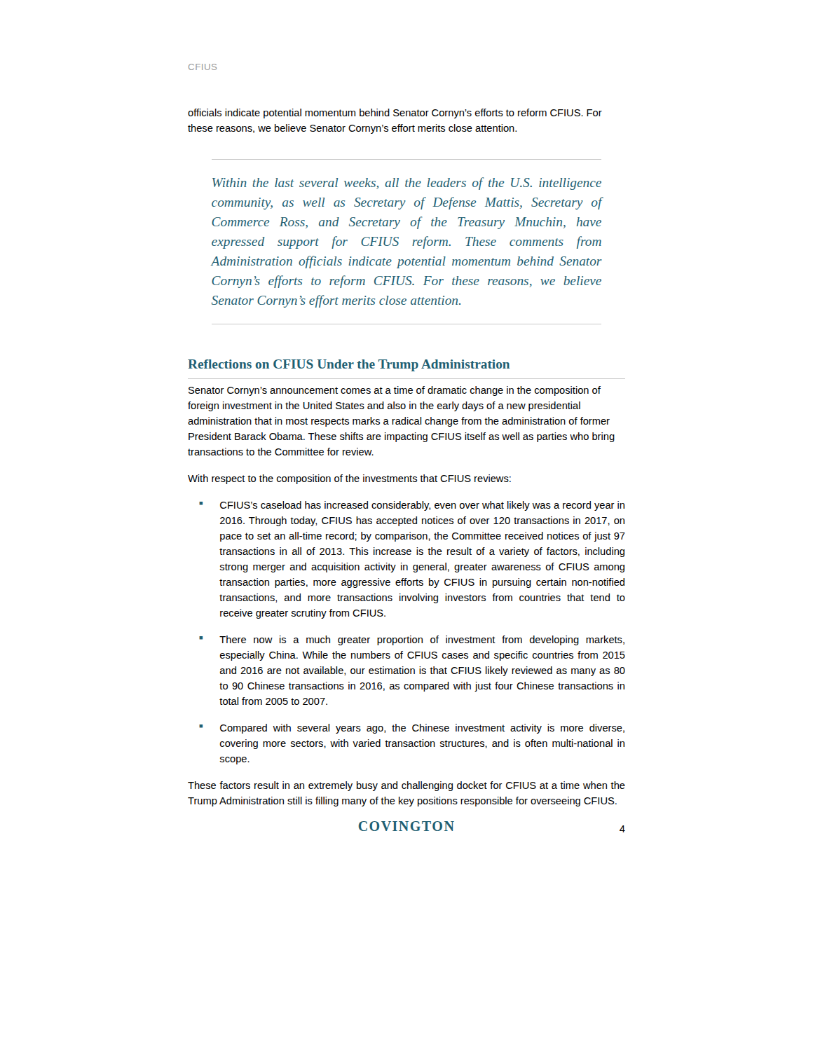CFIUS
officials indicate potential momentum behind Senator Cornyn’s efforts to reform CFIUS. For these reasons, we believe Senator Cornyn’s effort merits close attention.
Within the last several weeks, all the leaders of the U.S. intelligence community, as well as Secretary of Defense Mattis, Secretary of Commerce Ross, and Secretary of the Treasury Mnuchin, have expressed support for CFIUS reform. These comments from Administration officials indicate potential momentum behind Senator Cornyn’s efforts to reform CFIUS. For these reasons, we believe Senator Cornyn’s effort merits close attention.
Reflections on CFIUS Under the Trump Administration
Senator Cornyn’s announcement comes at a time of dramatic change in the composition of foreign investment in the United States and also in the early days of a new presidential administration that in most respects marks a radical change from the administration of former President Barack Obama. These shifts are impacting CFIUS itself as well as parties who bring transactions to the Committee for review.
With respect to the composition of the investments that CFIUS reviews:
CFIUS’s caseload has increased considerably, even over what likely was a record year in 2016. Through today, CFIUS has accepted notices of over 120 transactions in 2017, on pace to set an all-time record; by comparison, the Committee received notices of just 97 transactions in all of 2013. This increase is the result of a variety of factors, including strong merger and acquisition activity in general, greater awareness of CFIUS among transaction parties, more aggressive efforts by CFIUS in pursuing certain non-notified transactions, and more transactions involving investors from countries that tend to receive greater scrutiny from CFIUS.
There now is a much greater proportion of investment from developing markets, especially China. While the numbers of CFIUS cases and specific countries from 2015 and 2016 are not available, our estimation is that CFIUS likely reviewed as many as 80 to 90 Chinese transactions in 2016, as compared with just four Chinese transactions in total from 2005 to 2007.
Compared with several years ago, the Chinese investment activity is more diverse, covering more sectors, with varied transaction structures, and is often multi-national in scope.
These factors result in an extremely busy and challenging docket for CFIUS at a time when the Trump Administration still is filling many of the key positions responsible for overseeing CFIUS.
COVINGTON
4